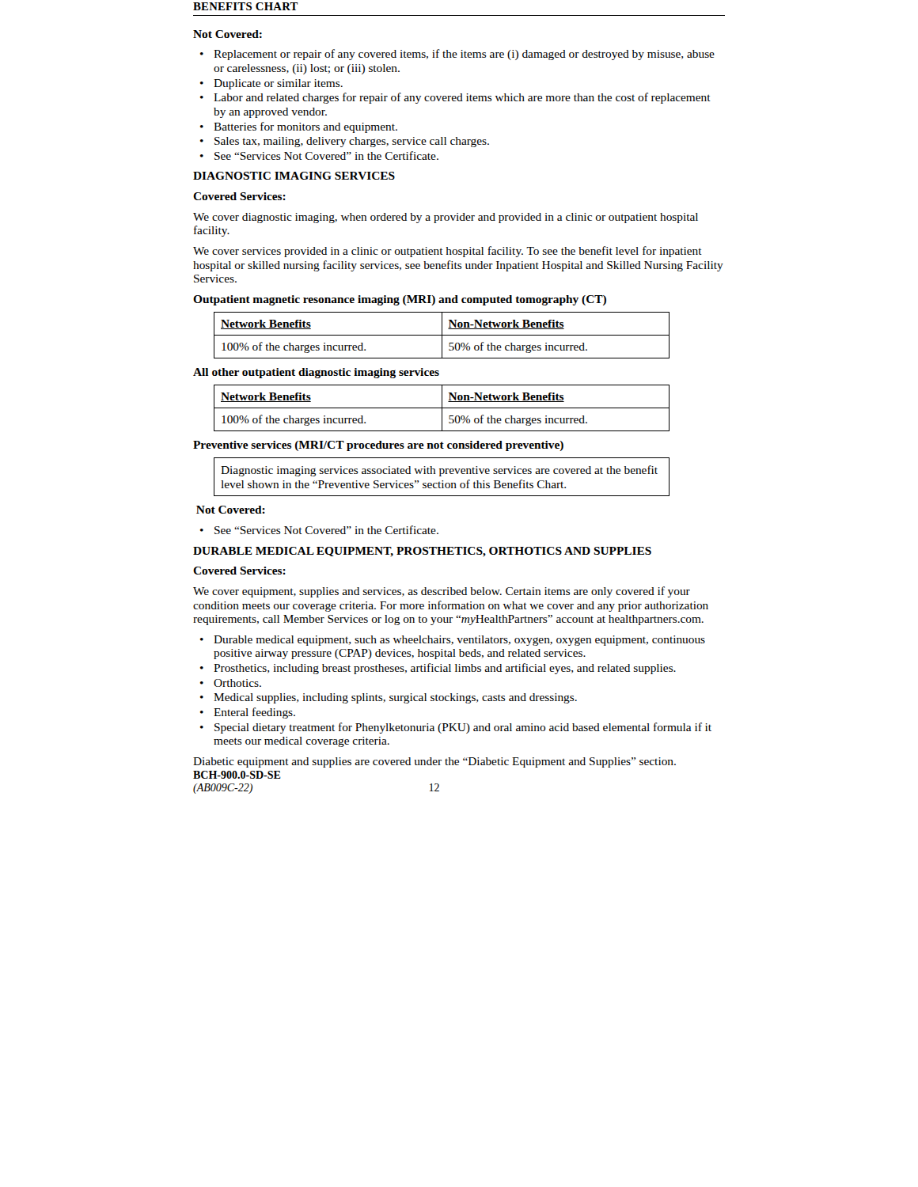BENEFITS CHART
Not Covered:
Replacement or repair of any covered items, if the items are (i) damaged or destroyed by misuse, abuse or carelessness, (ii) lost; or (iii) stolen.
Duplicate or similar items.
Labor and related charges for repair of any covered items which are more than the cost of replacement by an approved vendor.
Batteries for monitors and equipment.
Sales tax, mailing, delivery charges, service call charges.
See “Services Not Covered” in the Certificate.
DIAGNOSTIC IMAGING SERVICES
Covered Services:
We cover diagnostic imaging, when ordered by a provider and provided in a clinic or outpatient hospital facility.
We cover services provided in a clinic or outpatient hospital facility. To see the benefit level for inpatient hospital or skilled nursing facility services, see benefits under Inpatient Hospital and Skilled Nursing Facility Services.
Outpatient magnetic resonance imaging (MRI) and computed tomography (CT)
| Network Benefits | Non-Network Benefits |
| 100% of the charges incurred. | 50% of the charges incurred. |
All other outpatient diagnostic imaging services
| Network Benefits | Non-Network Benefits |
| 100% of the charges incurred. | 50% of the charges incurred. |
Preventive services (MRI/CT procedures are not considered preventive)
| Diagnostic imaging services associated with preventive services are covered at the benefit level shown in the “Preventive Services” section of this Benefits Chart. |
Not Covered:
See “Services Not Covered” in the Certificate.
DURABLE MEDICAL EQUIPMENT, PROSTHETICS, ORTHOTICS AND SUPPLIES
Covered Services:
We cover equipment, supplies and services, as described below. Certain items are only covered if your condition meets our coverage criteria. For more information on what we cover and any prior authorization requirements, call Member Services or log on to your “my HealthPartners” account at healthpartners.com.
Durable medical equipment, such as wheelchairs, ventilators, oxygen, oxygen equipment, continuous positive airway pressure (CPAP) devices, hospital beds, and related services.
Prosthetics, including breast prostheses, artificial limbs and artificial eyes, and related supplies.
Orthotics.
Medical supplies, including splints, surgical stockings, casts and dressings.
Enteral feedings.
Special dietary treatment for Phenylketonuria (PKU) and oral amino acid based elemental formula if it meets our medical coverage criteria.
Diabetic equipment and supplies are covered under the “Diabetic Equipment and Supplies” section.
BCH-900.0-SD-SE
(AB009C-22)12